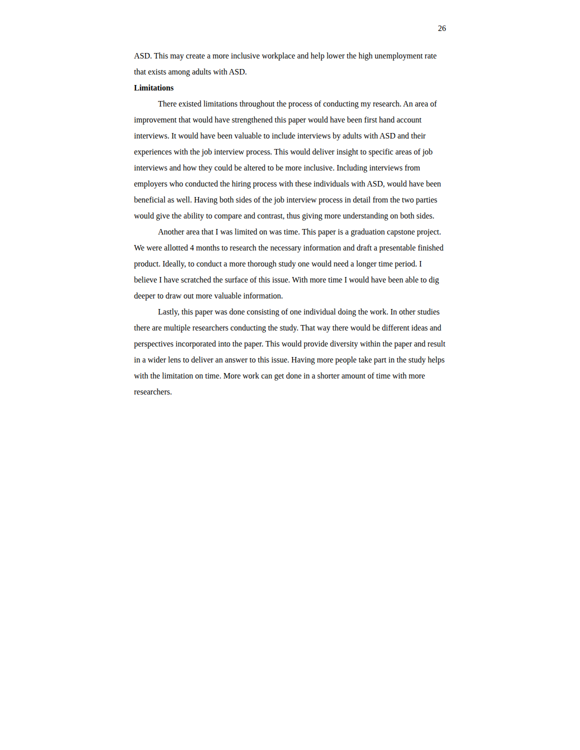26
ASD. This may create a more inclusive workplace and help lower the high unemployment rate that exists among adults with ASD.
Limitations
There existed limitations throughout the process of conducting my research. An area of improvement that would have strengthened this paper would have been first hand account interviews. It would have been valuable to include interviews by adults with ASD and their experiences with the job interview process. This would deliver insight to specific areas of job interviews and how they could be altered to be more inclusive. Including interviews from employers who conducted the hiring process with these individuals with ASD, would have been beneficial as well. Having both sides of the job interview process in detail from the two parties would give the ability to compare and contrast, thus giving more understanding on both sides.
Another area that I was limited on was time. This paper is a graduation capstone project. We were allotted 4 months to research the necessary information and draft a presentable finished product. Ideally, to conduct a more thorough study one would need a longer time period. I believe I have scratched the surface of this issue. With more time I would have been able to dig deeper to draw out more valuable information.
Lastly, this paper was done consisting of one individual doing the work. In other studies there are multiple researchers conducting the study. That way there would be different ideas and perspectives incorporated into the paper. This would provide diversity within the paper and result in a wider lens to deliver an answer to this issue. Having more people take part in the study helps with the limitation on time. More work can get done in a shorter amount of time with more researchers.